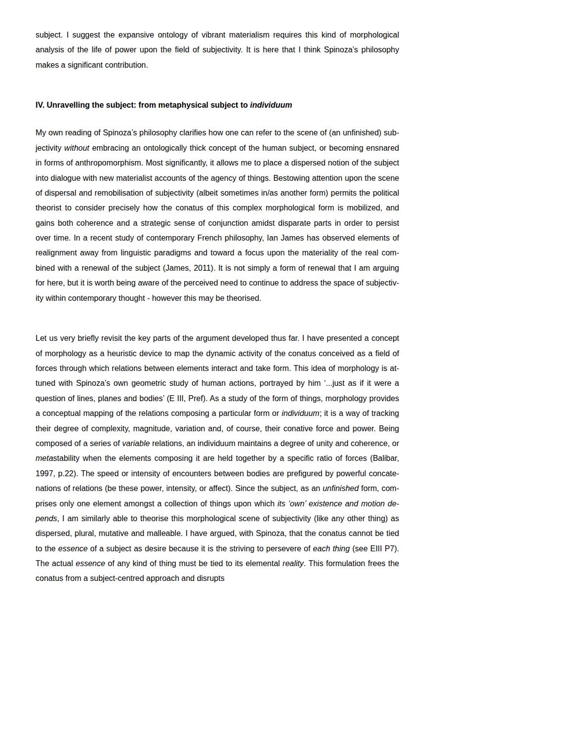subject. I suggest the expansive ontology of vibrant materialism requires this kind of morphological analysis of the life of power upon the field of subjectivity. It is here that I think Spinoza’s philosophy makes a significant contribution.
IV. Unravelling the subject: from metaphysical subject to individuum
My own reading of Spinoza’s philosophy clarifies how one can refer to the scene of (an unfinished) subjectivity without embracing an ontologically thick concept of the human subject, or becoming ensnared in forms of anthropomorphism. Most significantly, it allows me to place a dispersed notion of the subject into dialogue with new materialist accounts of the agency of things. Bestowing attention upon the scene of dispersal and remobilisation of subjectivity (albeit sometimes in/as another form) permits the political theorist to consider precisely how the conatus of this complex morphological form is mobilized, and gains both coherence and a strategic sense of conjunction amidst disparate parts in order to persist over time. In a recent study of contemporary French philosophy, Ian James has observed elements of realignment away from linguistic paradigms and toward a focus upon the materiality of the real combined with a renewal of the subject (James, 2011). It is not simply a form of renewal that I am arguing for here, but it is worth being aware of the perceived need to continue to address the space of subjectivity within contemporary thought - however this may be theorised.
Let us very briefly revisit the key parts of the argument developed thus far. I have presented a concept of morphology as a heuristic device to map the dynamic activity of the conatus conceived as a field of forces through which relations between elements interact and take form. This idea of morphology is attuned with Spinoza’s own geometric study of human actions, portrayed by him ‘...just as if it were a question of lines, planes and bodies’ (E III, Pref). As a study of the form of things, morphology provides a conceptual mapping of the relations composing a particular form or individuum; it is a way of tracking their degree of complexity, magnitude, variation and, of course, their conative force and power. Being composed of a series of variable relations, an individuum maintains a degree of unity and coherence, or metastability when the elements composing it are held together by a specific ratio of forces (Balibar, 1997, p.22). The speed or intensity of encounters between bodies are prefigured by powerful concatenations of relations (be these power, intensity, or affect). Since the subject, as an unfinished form, comprises only one element amongst a collection of things upon which its ‘own’ existence and motion depends, I am similarly able to theorise this morphological scene of subjectivity (like any other thing) as dispersed, plural, mutative and malleable. I have argued, with Spinoza, that the conatus cannot be tied to the essence of a subject as desire because it is the striving to persevere of each thing (see EIII P7). The actual essence of any kind of thing must be tied to its elemental reality. This formulation frees the conatus from a subject-centred approach and disrupts